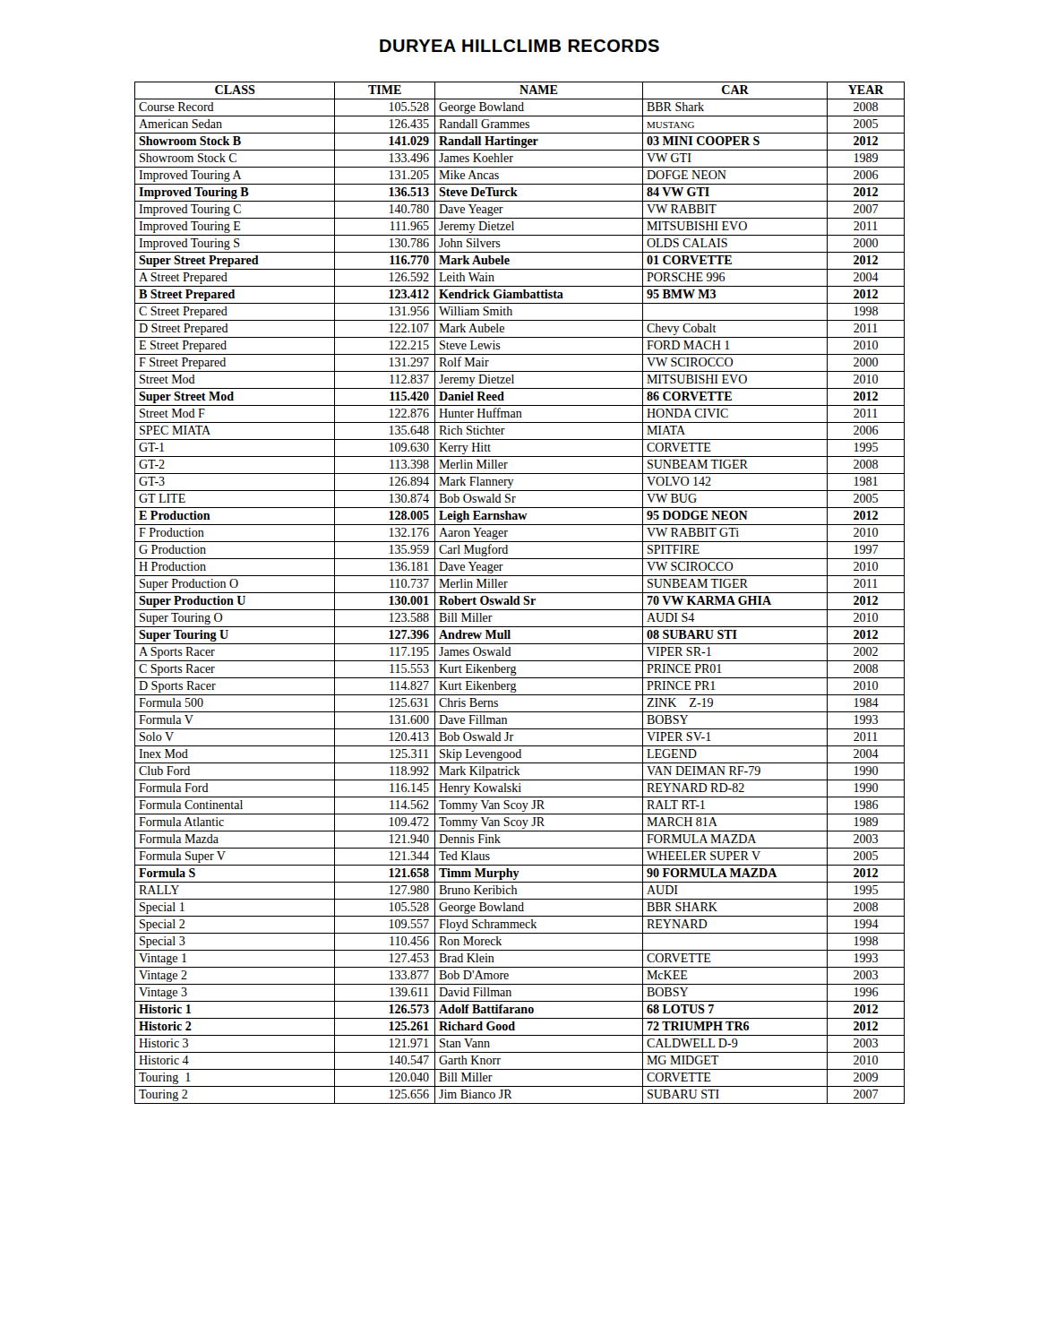DURYEA HILLCLIMB RECORDS
| CLASS | TIME | NAME | CAR | YEAR |
| --- | --- | --- | --- | --- |
| Course Record | 105.528 | George Bowland | BBR Shark | 2008 |
| American Sedan | 126.435 | Randall Grammes | MUSTANG | 2005 |
| Showroom Stock B | 141.029 | Randall Hartinger | 03 MINI COOPER S | 2012 |
| Showroom Stock C | 133.496 | James Koehler | VW GTI | 1989 |
| Improved Touring A | 131.205 | Mike Ancas | DOFGE NEON | 2006 |
| Improved Touring B | 136.513 | Steve DeTurck | 84 VW GTI | 2012 |
| Improved Touring C | 140.780 | Dave Yeager | VW RABBIT | 2007 |
| Improved Touring E | 111.965 | Jeremy Dietzel | MITSUBISHI EVO | 2011 |
| Improved Touring S | 130.786 | John Silvers | OLDS CALAIS | 2000 |
| Super Street Prepared | 116.770 | Mark Aubele | 01 CORVETTE | 2012 |
| A Street Prepared | 126.592 | Leith Wain | PORSCHE 996 | 2004 |
| B Street Prepared | 123.412 | Kendrick Giambattista | 95 BMW M3 | 2012 |
| C Street Prepared | 131.956 | William Smith | | 1998 |
| D Street Prepared | 122.107 | Mark Aubele | Chevy Cobalt | 2011 |
| E Street Prepared | 122.215 | Steve Lewis | FORD MACH 1 | 2010 |
| F Street Prepared | 131.297 | Rolf Mair | VW SCIROCCO | 2000 |
| Street Mod | 112.837 | Jeremy Dietzel | MITSUBISHI EVO | 2010 |
| Super Street Mod | 115.420 | Daniel Reed | 86 CORVETTE | 2012 |
| Street Mod F | 122.876 | Hunter Huffman | HONDA CIVIC | 2011 |
| SPEC MIATA | 135.648 | Rich Stichter | MIATA | 2006 |
| GT-1 | 109.630 | Kerry Hitt | CORVETTE | 1995 |
| GT-2 | 113.398 | Merlin Miller | SUNBEAM TIGER | 2008 |
| GT-3 | 126.894 | Mark Flannery | VOLVO 142 | 1981 |
| GT LITE | 130.874 | Bob Oswald Sr | VW BUG | 2005 |
| E Production | 128.005 | Leigh Earnshaw | 95 DODGE NEON | 2012 |
| F Production | 132.176 | Aaron Yeager | VW RABBIT GTi | 2010 |
| G Production | 135.959 | Carl Mugford | SPITFIRE | 1997 |
| H Production | 136.181 | Dave Yeager | VW SCIROCCO | 2010 |
| Super Production O | 110.737 | Merlin Miller | SUNBEAM TIGER | 2011 |
| Super Production U | 130.001 | Robert Oswald Sr | 70 VW KARMA GHIA | 2012 |
| Super Touring O | 123.588 | Bill Miller | AUDI S4 | 2010 |
| Super Touring U | 127.396 | Andrew Mull | 08 SUBARU STI | 2012 |
| A Sports Racer | 117.195 | James Oswald | VIPER SR-1 | 2002 |
| C Sports Racer | 115.553 | Kurt Eikenberg | PRINCE PR01 | 2008 |
| D Sports Racer | 114.827 | Kurt Eikenberg | PRINCE PR1 | 2010 |
| Formula 500 | 125.631 | Chris Berns | ZINK Z-19 | 1984 |
| Formula V | 131.600 | Dave Fillman | BOBSY | 1993 |
| Solo V | 120.413 | Bob Oswald Jr | VIPER SV-1 | 2011 |
| Inex Mod | 125.311 | Skip Levengood | LEGEND | 2004 |
| Club Ford | 118.992 | Mark Kilpatrick | VAN DEIMAN RF-79 | 1990 |
| Formula Ford | 116.145 | Henry Kowalski | REYNARD RD-82 | 1990 |
| Formula Continental | 114.562 | Tommy Van Scoy JR | RALT RT-1 | 1986 |
| Formula Atlantic | 109.472 | Tommy Van Scoy JR | MARCH 81A | 1989 |
| Formula Mazda | 121.940 | Dennis Fink | FORMULA MAZDA | 2003 |
| Formula Super V | 121.344 | Ted Klaus | WHEELER SUPER V | 2005 |
| Formula S | 121.658 | Timm Murphy | 90 FORMULA MAZDA | 2012 |
| RALLY | 127.980 | Bruno Keribich | AUDI | 1995 |
| Special 1 | 105.528 | George Bowland | BBR SHARK | 2008 |
| Special 2 | 109.557 | Floyd Schrammeck | REYNARD | 1994 |
| Special 3 | 110.456 | Ron Moreck | | 1998 |
| Vintage 1 | 127.453 | Brad Klein | CORVETTE | 1993 |
| Vintage 2 | 133.877 | Bob D'Amore | McKEE | 2003 |
| Vintage 3 | 139.611 | David Fillman | BOBSY | 1996 |
| Historic 1 | 126.573 | Adolf Battifarano | 68 LOTUS 7 | 2012 |
| Historic 2 | 125.261 | Richard Good | 72 TRIUMPH TR6 | 2012 |
| Historic 3 | 121.971 | Stan Vann | CALDWELL D-9 | 2003 |
| Historic 4 | 140.547 | Garth Knorr | MG MIDGET | 2010 |
| Touring 1 | 120.040 | Bill Miller | CORVETTE | 2009 |
| Touring 2 | 125.656 | Jim Bianco JR | SUBARU STI | 2007 |